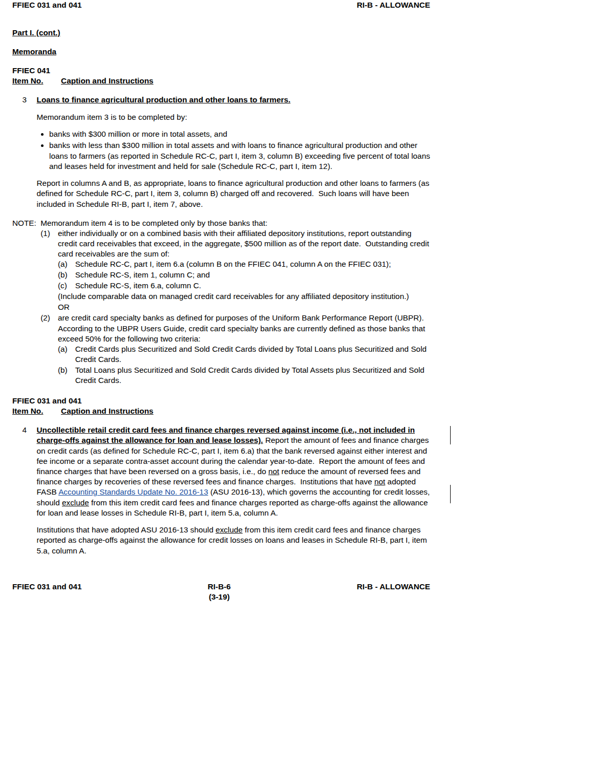FFIEC 031 and 041 RI-B - ALLOWANCE
Part I. (cont.)
Memoranda
FFIEC 041
Item No. Caption and Instructions
3
Loans to finance agricultural production and other loans to farmers.
Memorandum item 3 is to be completed by:
banks with $300 million or more in total assets, and
banks with less than $300 million in total assets and with loans to finance agricultural production and other loans to farmers (as reported in Schedule RC-C, part I, item 3, column B) exceeding five percent of total loans and leases held for investment and held for sale (Schedule RC-C, part I, item 12).
Report in columns A and B, as appropriate, loans to finance agricultural production and other loans to farmers (as defined for Schedule RC-C, part I, item 3, column B) charged off and recovered. Such loans will have been included in Schedule RI-B, part I, item 7, above.
NOTE:
Memorandum item 4 is to be completed only by those banks that:
(1) either individually or on a combined basis with their affiliated depository institutions, report outstanding credit card receivables that exceed, in the aggregate, $500 million as of the report date. Outstanding credit card receivables are the sum of:
(a) Schedule RC-C, part I, item 6.a (column B on the FFIEC 041, column A on the FFIEC 031);
(b) Schedule RC-S, item 1, column C; and
(c) Schedule RC-S, item 6.a, column C.
(Include comparable data on managed credit card receivables for any affiliated depository institution.)
OR
(2) are credit card specialty banks as defined for purposes of the Uniform Bank Performance Report (UBPR). According to the UBPR Users Guide, credit card specialty banks are currently defined as those banks that exceed 50% for the following two criteria:
(a) Credit Cards plus Securitized and Sold Credit Cards divided by Total Loans plus Securitized and Sold Credit Cards.
(b) Total Loans plus Securitized and Sold Credit Cards divided by Total Assets plus Securitized and Sold Credit Cards.
FFIEC 031 and 041
Item No. Caption and Instructions
4
Uncollectible retail credit card fees and finance charges reversed against income (i.e., not included in charge-offs against the allowance for loan and lease losses). Report the amount of fees and finance charges on credit cards (as defined for Schedule RC-C, part I, item 6.a) that the bank reversed against either interest and fee income or a separate contra-asset account during the calendar year-to-date. Report the amount of fees and finance charges that have been reversed on a gross basis, i.e., do not reduce the amount of reversed fees and finance charges by recoveries of these reversed fees and finance charges. Institutions that have not adopted FASB Accounting Standards Update No. 2016-13 (ASU 2016-13), which governs the accounting for credit losses, should exclude from this item credit card fees and finance charges reported as charge-offs against the allowance for loan and lease losses in Schedule RI-B, part I, item 5.a, column A.
Institutions that have adopted ASU 2016-13 should exclude from this item credit card fees and finance charges reported as charge-offs against the allowance for credit losses on loans and leases in Schedule RI-B, part I, item 5.a, column A.
FFIEC 031 and 041 RI-B-6
(3-19) RI-B - ALLOWANCE